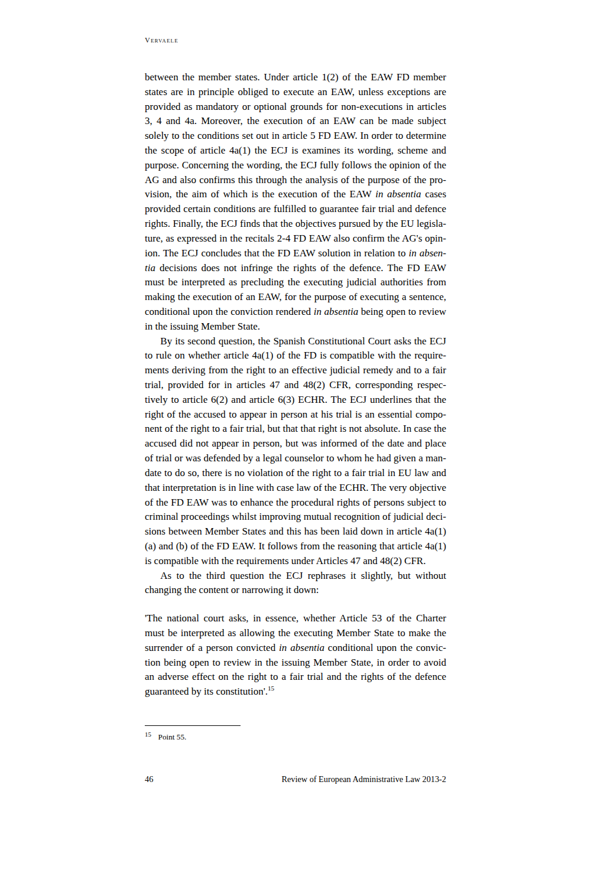Vervaele
between the member states. Under article 1(2) of the EAW FD member states are in principle obliged to execute an EAW, unless exceptions are provided as mandatory or optional grounds for non-executions in articles 3, 4 and 4a. Moreover, the execution of an EAW can be made subject solely to the conditions set out in article 5 FD EAW. In order to determine the scope of article 4a(1) the ECJ is examines its wording, scheme and purpose. Concerning the wording, the ECJ fully follows the opinion of the AG and also confirms this through the analysis of the purpose of the provision, the aim of which is the execution of the EAW in absentia cases provided certain conditions are fulfilled to guarantee fair trial and defence rights. Finally, the ECJ finds that the objectives pursued by the EU legislature, as expressed in the recitals 2-4 FD EAW also confirm the AG's opinion. The ECJ concludes that the FD EAW solution in relation to in absentia decisions does not infringe the rights of the defence. The FD EAW must be interpreted as precluding the executing judicial authorities from making the execution of an EAW, for the purpose of executing a sentence, conditional upon the conviction rendered in absentia being open to review in the issuing Member State.
By its second question, the Spanish Constitutional Court asks the ECJ to rule on whether article 4a(1) of the FD is compatible with the requirements deriving from the right to an effective judicial remedy and to a fair trial, provided for in articles 47 and 48(2) CFR, corresponding respectively to article 6(2) and article 6(3) ECHR. The ECJ underlines that the right of the accused to appear in person at his trial is an essential component of the right to a fair trial, but that that right is not absolute. In case the accused did not appear in person, but was informed of the date and place of trial or was defended by a legal counselor to whom he had given a mandate to do so, there is no violation of the right to a fair trial in EU law and that interpretation is in line with case law of the ECHR. The very objective of the FD EAW was to enhance the procedural rights of persons subject to criminal proceedings whilst improving mutual recognition of judicial decisions between Member States and this has been laid down in article 4a(1)(a) and (b) of the FD EAW. It follows from the reasoning that article 4a(1) is compatible with the requirements under Articles 47 and 48(2) CFR.
As to the third question the ECJ rephrases it slightly, but without changing the content or narrowing it down:
'The national court asks, in essence, whether Article 53 of the Charter must be interpreted as allowing the executing Member State to make the surrender of a person convicted in absentia conditional upon the conviction being open to review in the issuing Member State, in order to avoid an adverse effect on the right to a fair trial and the rights of the defence guaranteed by its constitution'.15
15 Point 55.
46 Review of European Administrative Law 2013-2